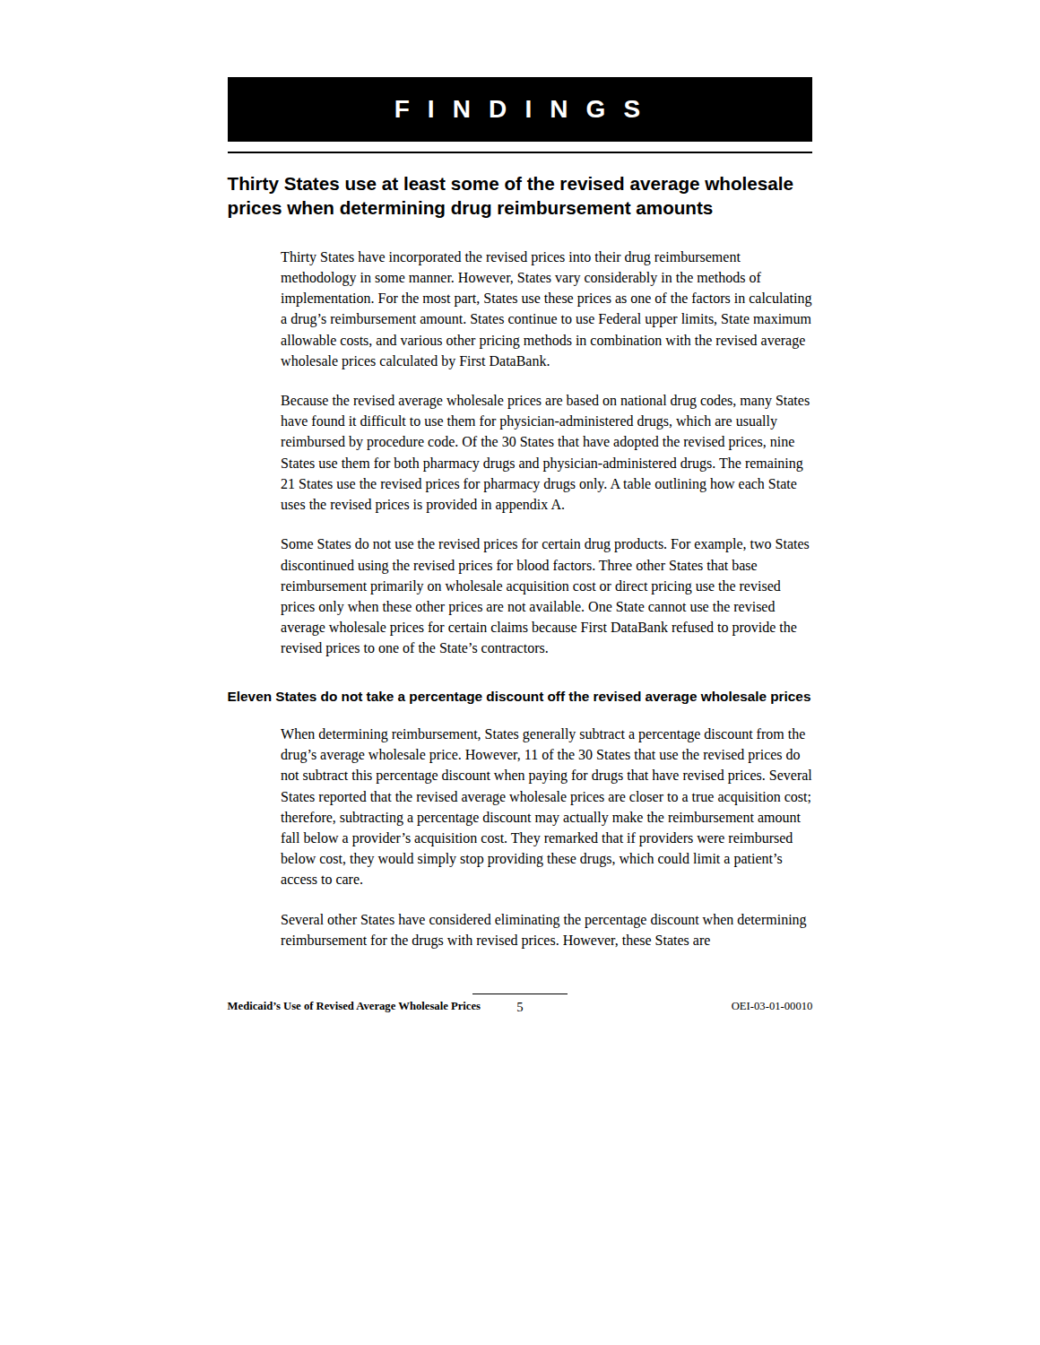F I N D I N G S
Thirty States use at least some of the revised average wholesale prices when determining drug reimbursement amounts
Thirty States have incorporated the revised prices into their drug reimbursement methodology in some manner. However, States vary considerably in the methods of implementation. For the most part, States use these prices as one of the factors in calculating a drug’s reimbursement amount. States continue to use Federal upper limits, State maximum allowable costs, and various other pricing methods in combination with the revised average wholesale prices calculated by First DataBank.
Because the revised average wholesale prices are based on national drug codes, many States have found it difficult to use them for physician-administered drugs, which are usually reimbursed by procedure code. Of the 30 States that have adopted the revised prices, nine States use them for both pharmacy drugs and physician-administered drugs. The remaining 21 States use the revised prices for pharmacy drugs only. A table outlining how each State uses the revised prices is provided in appendix A.
Some States do not use the revised prices for certain drug products. For example, two States discontinued using the revised prices for blood factors. Three other States that base reimbursement primarily on wholesale acquisition cost or direct pricing use the revised prices only when these other prices are not available. One State cannot use the revised average wholesale prices for certain claims because First DataBank refused to provide the revised prices to one of the State’s contractors.
Eleven States do not take a percentage discount off the revised average wholesale prices
When determining reimbursement, States generally subtract a percentage discount from the drug’s average wholesale price. However, 11 of the 30 States that use the revised prices do not subtract this percentage discount when paying for drugs that have revised prices. Several States reported that the revised average wholesale prices are closer to a true acquisition cost; therefore, subtracting a percentage discount may actually make the reimbursement amount fall below a provider’s acquisition cost. They remarked that if providers were reimbursed below cost, they would simply stop providing these drugs, which could limit a patient’s access to care.
Several other States have considered eliminating the percentage discount when determining reimbursement for the drugs with revised prices. However, these States are
Medicaid’s Use of Revised Average Wholesale Prices
5
OEI-03-01-00010